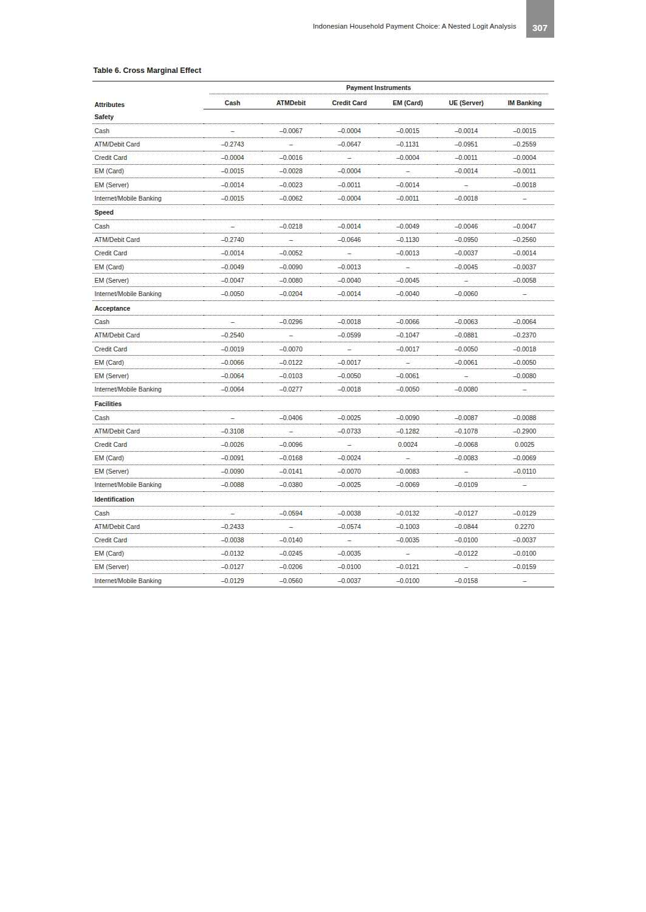Indonesian Household Payment Choice: A Nested Logit Analysis
307
Table 6. Cross Marginal Effect
| Attributes | Payment Instruments |
| --- | --- |
| Cash | ATMDebit | Credit Card | EM (Card) | UE (Server) | IM Banking |
| Safety |
| Cash | – | –0.0067 | –0.0004 | –0.0015 | –0.0014 | –0.0015 |
| ATM/Debit Card | –0.2743 | – | –0.0647 | –0.1131 | –0.0951 | –0.2559 |
| Credit Card | –0.0004 | –0.0016 | – | –0.0004 | –0.0011 | –0.0004 |
| EM (Card) | –0.0015 | –0.0028 | –0.0004 | – | –0.0014 | –0.0011 |
| EM (Server) | –0.0014 | –0.0023 | –0.0011 | –0.0014 | – | –0.0018 |
| Internet/Mobile Banking | –0.0015 | –0.0062 | –0.0004 | –0.0011 | –0.0018 | – |
| Speed |
| Cash | – | –0.0218 | –0.0014 | –0.0049 | –0.0046 | –0.0047 |
| ATM/Debit Card | –0.2740 | – | –0.0646 | –0.1130 | –0.0950 | –0.2560 |
| Credit Card | –0.0014 | –0.0052 | – | –0.0013 | –0.0037 | –0.0014 |
| EM (Card) | –0.0049 | –0.0090 | –0.0013 | – | –0.0045 | –0.0037 |
| EM (Server) | –0.0047 | –0.0080 | –0.0040 | –0.0045 | – | –0.0058 |
| Internet/Mobile Banking | –0.0050 | –0.0204 | –0.0014 | –0.0040 | –0.0060 | – |
| Acceptance |
| Cash | – | –0.0296 | –0.0018 | –0.0066 | –0.0063 | –0.0064 |
| ATM/Debit Card | –0.2540 | – | –0.0599 | –0.1047 | –0.0881 | –0.2370 |
| Credit Card | –0.0019 | –0.0070 | – | –0.0017 | –0.0050 | –0.0018 |
| EM (Card) | –0.0066 | –0.0122 | –0.0017 | – | –0.0061 | –0.0050 |
| EM (Server) | –0.0064 | –0.0103 | –0.0050 | –0.0061 | – | –0.0080 |
| Internet/Mobile Banking | –0.0064 | –0.0277 | –0.0018 | –0.0050 | –0.0080 | – |
| Facilities |
| Cash | – | –0.0406 | –0.0025 | –0.0090 | –0.0087 | –0.0088 |
| ATM/Debit Card | –0.3108 | – | –0.0733 | –0.1282 | –0.1078 | –0.2900 |
| Credit Card | –0.0026 | –0.0096 | – | 0.0024 | –0.0068 | 0.0025 |
| EM (Card) | –0.0091 | –0.0168 | –0.0024 | – | –0.0083 | –0.0069 |
| EM (Server) | –0.0090 | –0.0141 | –0.0070 | –0.0083 | – | –0.0110 |
| Internet/Mobile Banking | –0.0088 | –0.0380 | –0.0025 | –0.0069 | –0.0109 | – |
| Identification |
| Cash | – | –0.0594 | –0.0038 | –0.0132 | –0.0127 | –0.0129 |
| ATM/Debit Card | –0.2433 | – | –0.0574 | –0.1003 | –0.0844 | 0.2270 |
| Credit Card | –0.0038 | –0.0140 | – | –0.0035 | –0.0100 | –0.0037 |
| EM (Card) | –0.0132 | –0.0245 | –0.0035 | – | –0.0122 | –0.0100 |
| EM (Server) | –0.0127 | –0.0206 | –0.0100 | –0.0121 | – | –0.0159 |
| Internet/Mobile Banking | –0.0129 | –0.0560 | –0.0037 | –0.0100 | –0.0158 | – |